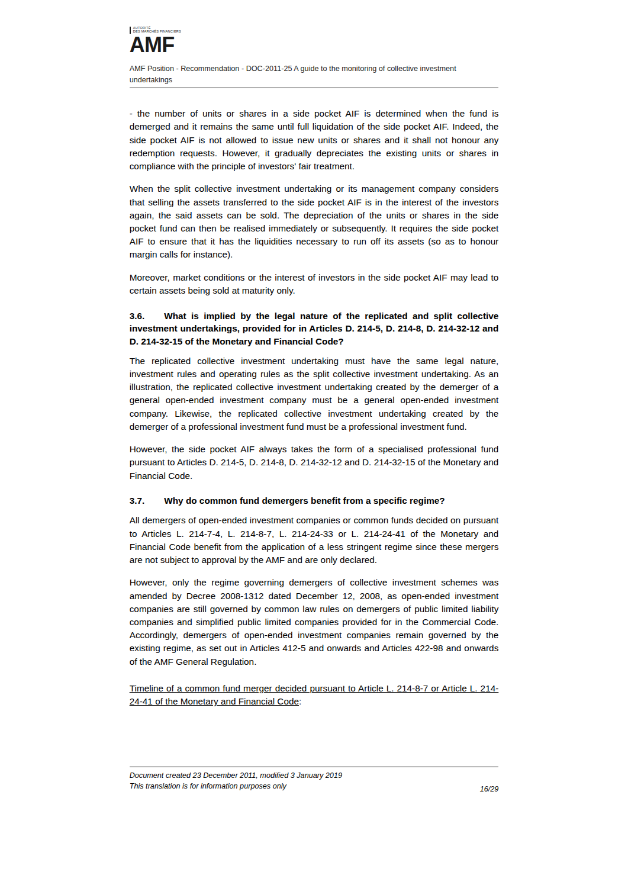AUTORITÉ DES MARCHÉS FINANCIERS
AMF
AMF Position - Recommendation - DOC-2011-25 A guide to the monitoring of collective investment undertakings
- the number of units or shares in a side pocket AIF is determined when the fund is demerged and it remains the same until full liquidation of the side pocket AIF. Indeed, the side pocket AIF is not allowed to issue new units or shares and it shall not honour any redemption requests. However, it gradually depreciates the existing units or shares in compliance with the principle of investors' fair treatment.
When the split collective investment undertaking or its management company considers that selling the assets transferred to the side pocket AIF is in the interest of the investors again, the said assets can be sold. The depreciation of the units or shares in the side pocket fund can then be realised immediately or subsequently. It requires the side pocket AIF to ensure that it has the liquidities necessary to run off its assets (so as to honour margin calls for instance).
Moreover, market conditions or the interest of investors in the side pocket AIF may lead to certain assets being sold at maturity only.
3.6. What is implied by the legal nature of the replicated and split collective investment undertakings, provided for in Articles D. 214-5, D. 214-8, D. 214-32-12 and D. 214-32-15 of the Monetary and Financial Code?
The replicated collective investment undertaking must have the same legal nature, investment rules and operating rules as the split collective investment undertaking. As an illustration, the replicated collective investment undertaking created by the demerger of a general open-ended investment company must be a general open-ended investment company. Likewise, the replicated collective investment undertaking created by the demerger of a professional investment fund must be a professional investment fund.
However, the side pocket AIF always takes the form of a specialised professional fund pursuant to Articles D. 214-5, D. 214-8, D. 214-32-12 and D. 214-32-15 of the Monetary and Financial Code.
3.7. Why do common fund demergers benefit from a specific regime?
All demergers of open-ended investment companies or common funds decided on pursuant to Articles L. 214-7-4, L. 214-8-7, L. 214-24-33 or L. 214-24-41 of the Monetary and Financial Code benefit from the application of a less stringent regime since these mergers are not subject to approval by the AMF and are only declared.
However, only the regime governing demergers of collective investment schemes was amended by Decree 2008-1312 dated December 12, 2008, as open-ended investment companies are still governed by common law rules on demergers of public limited liability companies and simplified public limited companies provided for in the Commercial Code. Accordingly, demergers of open-ended investment companies remain governed by the existing regime, as set out in Articles 412-5 and onwards and Articles 422-98 and onwards of the AMF General Regulation.
Timeline of a common fund merger decided pursuant to Article L. 214-8-7 or Article L. 214-24-41 of the Monetary and Financial Code:
Document created 23 December 2011, modified 3 January 2019
This translation is for information purposes only
16/29